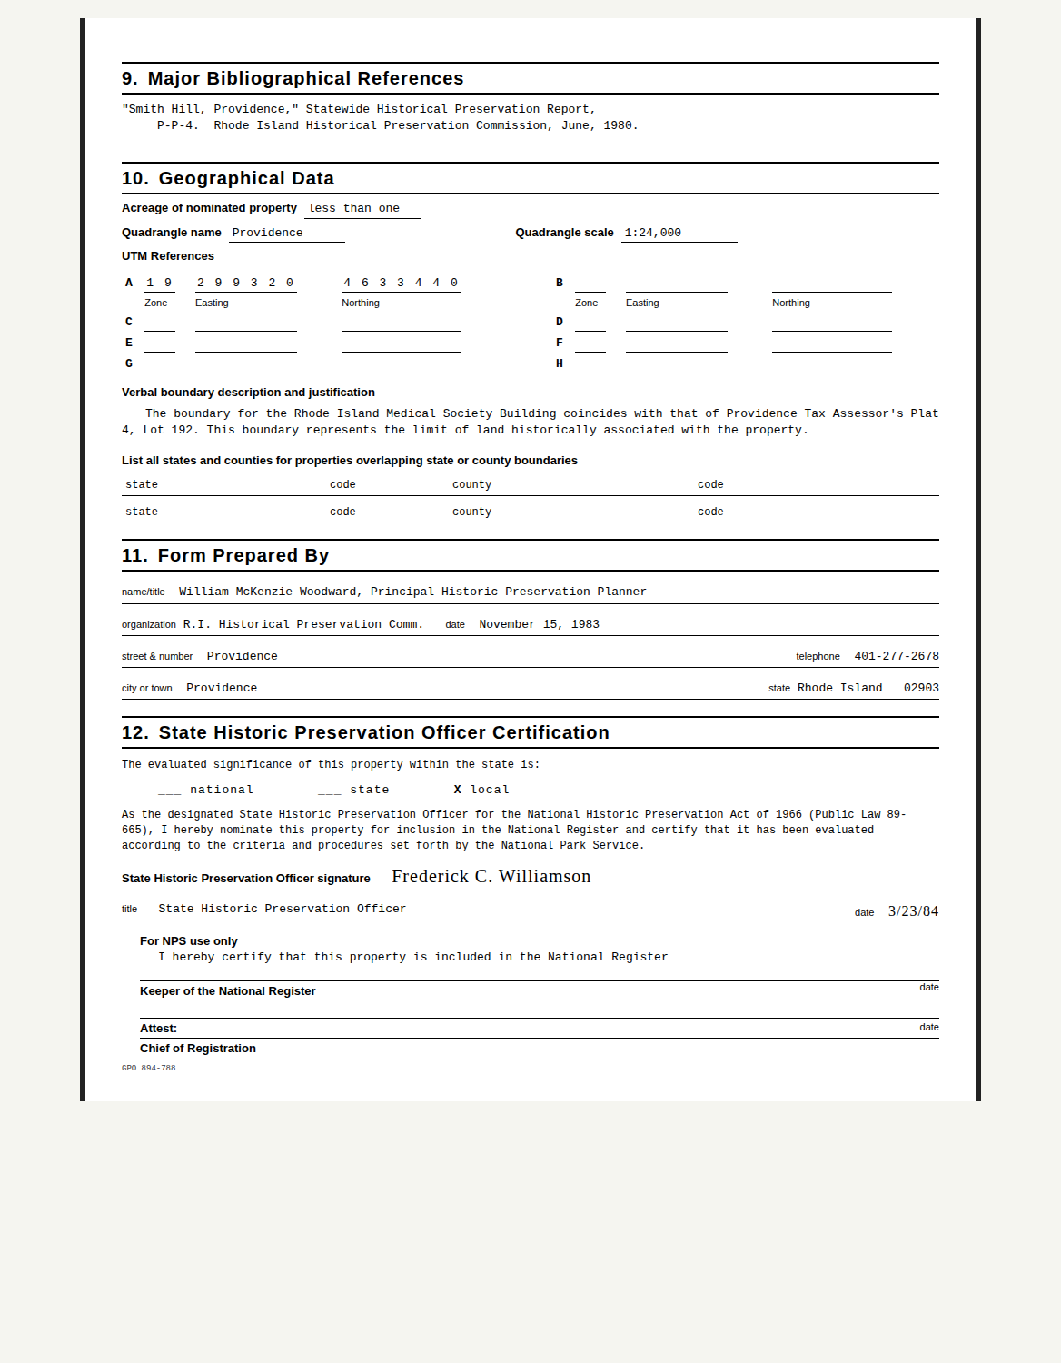9. Major Bibliographical References
"Smith Hill, Providence," Statewide Historical Preservation Report, P-P-4. Rhode Island Historical Preservation Commission, June, 1980.
10. Geographical Data
Acreage of nominated property less than one
Quadrangle name Providence Quadrangle scale 1:24,000
UTM References
| A | 1 9 | 2 9 9 3 2 0 | 4 6 3 3 4 4 0 | | B | | | |
| | Zone | Easting | Northing | | | Zone | Easting | Northing |
| C | | | | | D | | | |
| E | | | | | F | | | |
| G | | | | | H | | | |
Verbal boundary description and justification
The boundary for the Rhode Island Medical Society Building coincides with that of Providence Tax Assessor's Plat 4, Lot 192. This boundary represents the limit of land historically associated with the property.
List all states and counties for properties overlapping state or county boundaries
| state | code | county | code |
| state | code | county | code |
11. Form Prepared By
name/title William McKenzie Woodward, Principal Historic Preservation Planner
organization R.I. Historical Preservation Comm. date November 15, 1983
street & number Providence telephone 401-277-2678
city or town Providence state Rhode Island 02903
12. State Historic Preservation Officer Certification
The evaluated significance of this property within the state is:
___ national ___ state X local
As the designated State Historic Preservation Officer for the National Historic Preservation Act of 1966 (Public Law 89-665), I hereby nominate this property for inclusion in the National Register and certify that it has been evaluated according to the criteria and procedures set forth by the National Park Service.
State Historic Preservation Officer signature Frederick C. Williamson
title State Historic Preservation Officer date 3/23/84
For NPS use only
I hereby certify that this property is included in the National Register
date
Keeper of the National Register
Attest: date
Chief of Registration
GPO 894-788